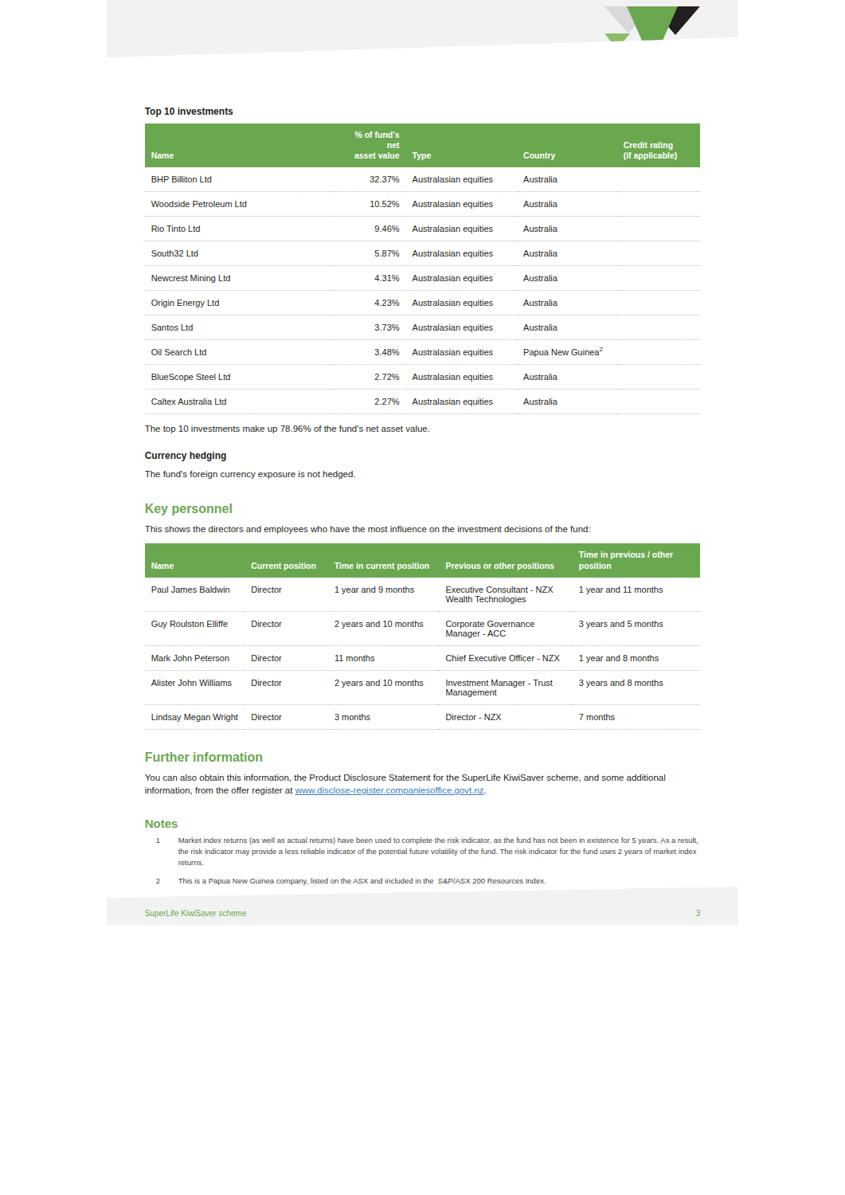Top 10 investments
| Name | % of fund's net asset value | Type | Country | Credit rating (if applicable) |
| --- | --- | --- | --- | --- |
| BHP Billiton Ltd | 32.37% | Australasian equities | Australia | |
| Woodside Petroleum Ltd | 10.52% | Australasian equities | Australia | |
| Rio Tinto Ltd | 9.46% | Australasian equities | Australia | |
| South32 Ltd | 5.87% | Australasian equities | Australia | |
| Newcrest Mining Ltd | 4.31% | Australasian equities | Australia | |
| Origin Energy Ltd | 4.23% | Australasian equities | Australia | |
| Santos Ltd | 3.73% | Australasian equities | Australia | |
| Oil Search Ltd | 3.48% | Australasian equities | Papua New Guinea 2 | |
| BlueScope Steel Ltd | 2.72% | Australasian equities | Australia | |
| Caltex Australia Ltd | 2.27% | Australasian equities | Australia | |
The top 10 investments make up 78.96% of the fund's net asset value.
Currency hedging
The fund's foreign currency exposure is not hedged.
Key personnel
This shows the directors and employees who have the most influence on the investment decisions of the fund:
| Name | Current position | Time in current position | Previous or other positions | Time in previous / other position |
| --- | --- | --- | --- | --- |
| Paul James Baldwin | Director | 1 year and 9 months | Executive Consultant - NZX Wealth Technologies | 1 year and 11 months |
| Guy Roulston Elliffe | Director | 2 years and 10 months | Corporate Governance Manager - ACC | 3 years and 5 months |
| Mark John Peterson | Director | 11 months | Chief Executive Officer - NZX | 1 year and 8 months |
| Alister John Williams | Director | 2 years and 10 months | Investment Manager - Trust Management | 3 years and 8 months |
| Lindsay Megan Wright | Director | 3 months | Director - NZX | 7 months |
Further information
You can also obtain this information, the Product Disclosure Statement for the SuperLife KiwiSaver scheme, and some additional information, from the offer register at www.disclose-register.companiesoffice.govt.nz.
Notes
1
Market index returns (as well as actual returns) have been used to complete the risk indicator, as the fund has not been in existence for 5 years. As a result, the risk indicator may provide a less reliable indicator of the potential future volatility of the fund. The risk indicator for the fund uses 2 years of market index returns.
2
This is a Papua New Guinea company, listed on the ASX and included in the S&P/ASX 200 Resources Index.
SuperLife KiwiSaver scheme
3